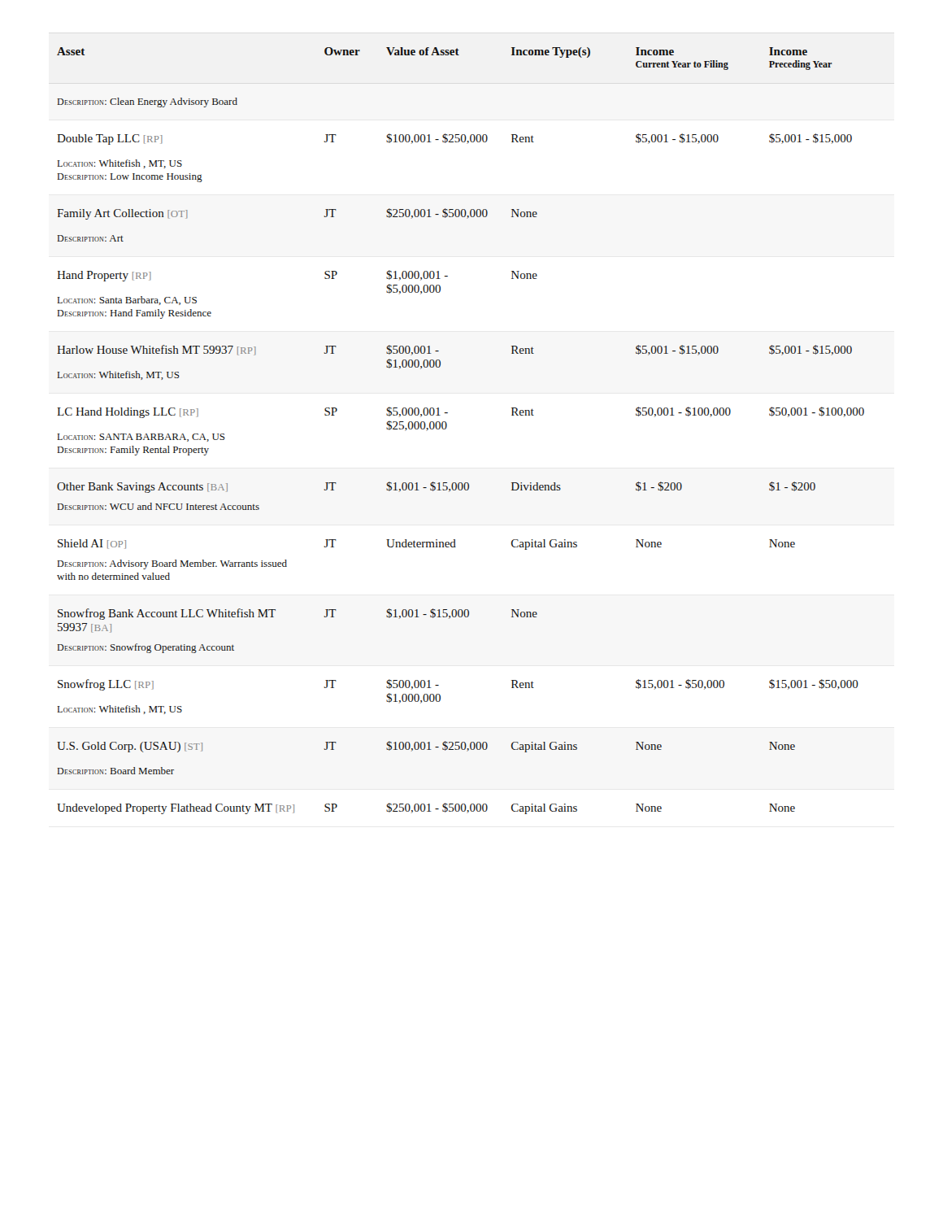| Asset | Owner | Value of Asset | Income Type(s) | Income Current Year to Filing | Income Preceding Year |
| --- | --- | --- | --- | --- | --- |
| Description: Clean Energy Advisory Board |
| Double Tap LLC [RP] Location: Whitefish , MT, US Description: Low Income Housing | JT | $100,001 - $250,000 | Rent | $5,001 - $15,000 | $5,001 - $15,000 |
| Family Art Collection [OT] Description: Art | JT | $250,001 - $500,000 | None | | |
| Hand Property [RP] Location: Santa Barbara, CA, US Description: Hand Family Residence | SP | $1,000,001 - $5,000,000 | None | | |
| Harlow House Whitefish MT 59937 [RP] Location: Whitefish, MT, US | JT | $500,001 - $1,000,000 | Rent | $5,001 - $15,000 | $5,001 - $15,000 |
| LC Hand Holdings LLC [RP] Location: SANTA BARBARA, CA, US Description: Family Rental Property | SP | $5,000,001 - $25,000,000 | Rent | $50,001 - $100,000 | $50,001 - $100,000 |
| Other Bank Savings Accounts [BA] Description: WCU and NFCU Interest Accounts | JT | $1,001 - $15,000 | Dividends | $1 - $200 | $1 - $200 |
| Shield AI [OP] Description: Advisory Board Member. Warrants issued with no determined valued | JT | Undetermined | Capital Gains | None | None |
| Snowfrog Bank Account LLC Whitefish MT 59937 [BA] Description: Snowfrog Operating Account | JT | $1,001 - $15,000 | None | | |
| Snowfrog LLC [RP] Location: Whitefish , MT, US | JT | $500,001 - $1,000,000 | Rent | $15,001 - $50,000 | $15,001 - $50,000 |
| U.S. Gold Corp. (USAU) [ST] Description: Board Member | JT | $100,001 - $250,000 | Capital Gains | None | None |
| Undeveloped Property Flathead County MT [RP] | SP | $250,001 - $500,000 | Capital Gains | None | None |